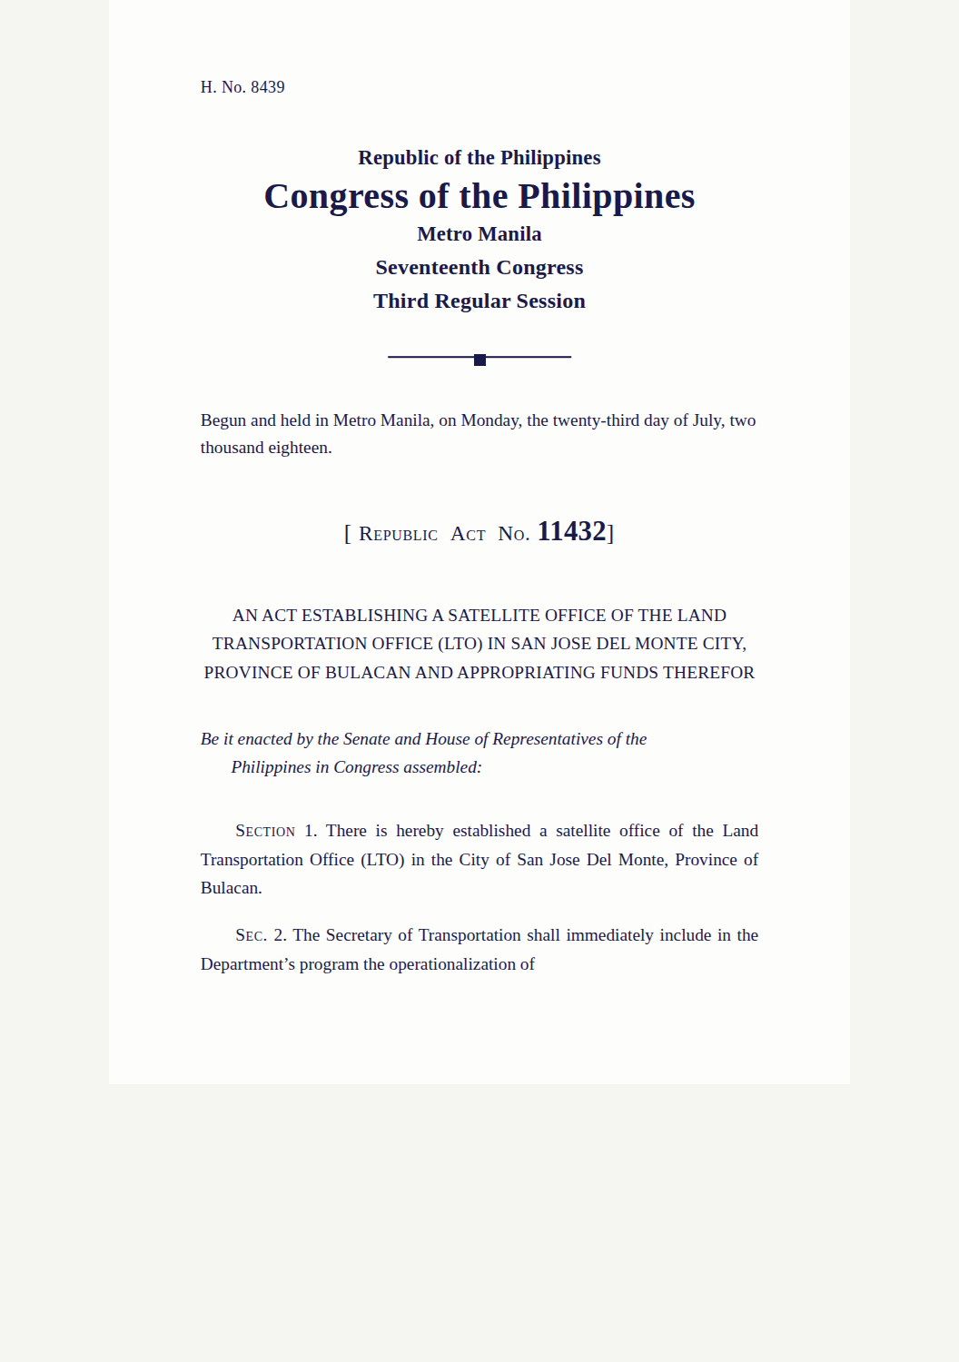H. No. 8439
Republic of the Philippines
Congress of the Philippines
Metro Manila
Seventeenth Congress
Third Regular Session
Begun and held in Metro Manila, on Monday, the twenty-third day of July, two thousand eighteen.
[ Republic Act No. 11432]
AN ACT ESTABLISHING A SATELLITE OFFICE OF THE LAND TRANSPORTATION OFFICE (LTO) IN SAN JOSE DEL MONTE CITY, PROVINCE OF BULACAN AND APPROPRIATING FUNDS THEREFOR
Be it enacted by the Senate and House of Representatives of the Philippines in Congress assembled:
Section 1. There is hereby established a satellite office of the Land Transportation Office (LTO) in the City of San Jose Del Monte, Province of Bulacan.
Sec. 2. The Secretary of Transportation shall immediately include in the Department’s program the operationalization of